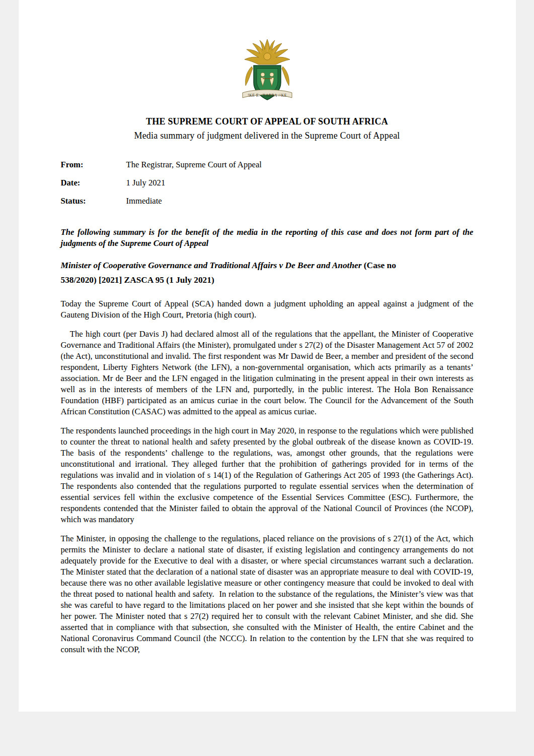!KE E: /XARRA //KE
The Supreme Court of Appeal of South Africa
Media summary of judgment delivered in the Supreme Court of Appeal
| From: | The Registrar, Supreme Court of Appeal |
| Date: | 1 July 2021 |
| Status: | Immediate |
The following summary is for the benefit of the media in the reporting of this case and does not form part of the judgments of the Supreme Court of Appeal
Minister of Cooperative Governance and Traditional Affairs v De Beer and Another (Case no
538/2020) [2021] ZASCA 95 (1 July 2021)
Today the Supreme Court of Appeal (SCA) handed down a judgment upholding an appeal against a judgment of the Gauteng Division of the High Court, Pretoria (high court).
The high court (per Davis J) had declared almost all of the regulations that the appellant, the Minister of Cooperative Governance and Traditional Affairs (the Minister), promulgated under s 27(2) of the Disaster Management Act 57 of 2002 (the Act), unconstitutional and invalid. The first respondent was Mr Dawid de Beer, a member and president of the second respondent, Liberty Fighters Network (the LFN), a non-governmental organisation, which acts primarily as a tenants’ association. Mr de Beer and the LFN engaged in the litigation culminating in the present appeal in their own interests as well as in the interests of members of the LFN and, purportedly, in the public interest. The Hola Bon Renaissance Foundation (HBF) participated as an amicus curiae in the court below. The Council for the Advancement of the South African Constitution (CASAC) was admitted to the appeal as amicus curiae.
The respondents launched proceedings in the high court in May 2020, in response to the regulations which were published to counter the threat to national health and safety presented by the global outbreak of the disease known as COVID-19. The basis of the respondents’ challenge to the regulations, was, amongst other grounds, that the regulations were unconstitutional and irrational. They alleged further that the prohibition of gatherings provided for in terms of the regulations was invalid and in violation of s 14(1) of the Regulation of Gatherings Act 205 of 1993 (the Gatherings Act). The respondents also contended that the regulations purported to regulate essential services when the determination of essential services fell within the exclusive competence of the Essential Services Committee (ESC). Furthermore, the respondents contended that the Minister failed to obtain the approval of the National Council of Provinces (the NCOP), which was mandatory
The Minister, in opposing the challenge to the regulations, placed reliance on the provisions of s 27(1) of the Act, which permits the Minister to declare a national state of disaster, if existing legislation and contingency arrangements do not adequately provide for the Executive to deal with a disaster, or where special circumstances warrant such a declaration. The Minister stated that the declaration of a national state of disaster was an appropriate measure to deal with COVID-19, because there was no other available legislative measure or other contingency measure that could be invoked to deal with the threat posed to national health and safety. In relation to the substance of the regulations, the Minister’s view was that she was careful to have regard to the limitations placed on her power and she insisted that she kept within the bounds of her power. The Minister noted that s 27(2) required her to consult with the relevant Cabinet Minister, and she did. She asserted that in compliance with that subsection, she consulted with the Minister of Health, the entire Cabinet and the National Coronavirus Command Council (the NCCC). In relation to the contention by the LFN that she was required to consult with the NCOP,